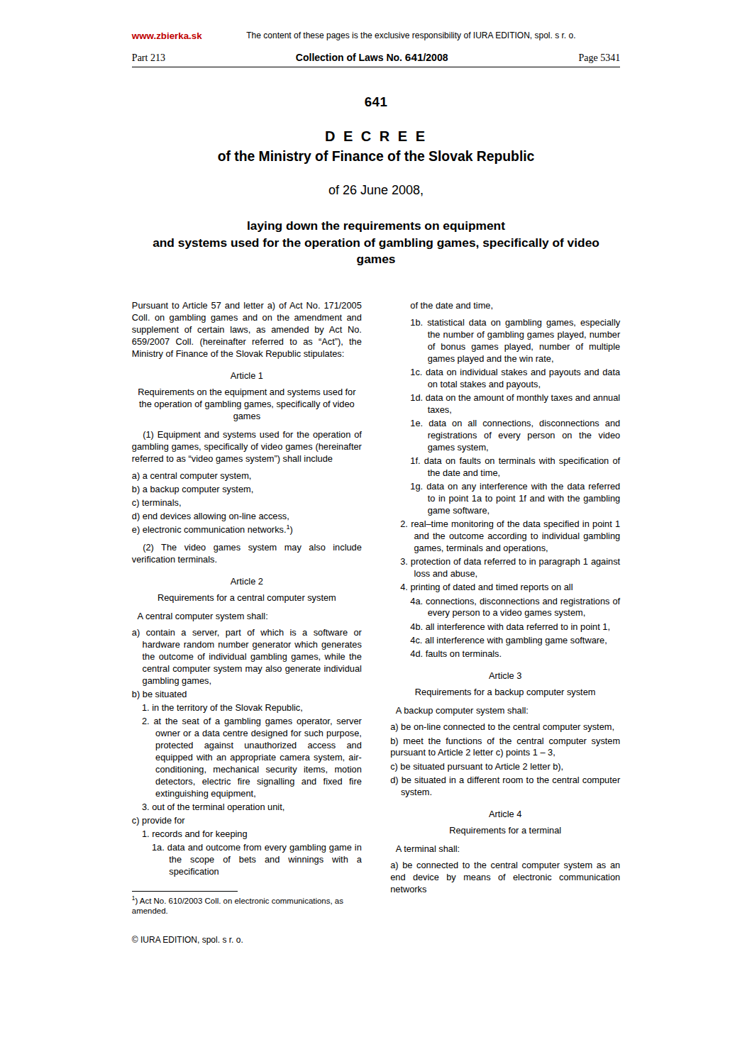www.zbierka.sk
The content of these pages is the exclusive responsibility of IURA EDITION, spol. s r. o.
Part 213
Collection of Laws No. 641/2008
Page 5341
641
D E C R E E
of the Ministry of Finance of the Slovak Republic
of 26 June 2008,
laying down the requirements on equipment
and systems used for the operation of gambling games, specifically of video games
Pursuant to Article 57 and letter a) of Act No. 171/2005 Coll. on gambling games and on the amendment and supplement of certain laws, as amended by Act No. 659/2007 Coll. (hereinafter referred to as “Act”), the Ministry of Finance of the Slovak Republic stipulates:
Article 1
Requirements on the equipment and systems used for the operation of gambling games, specifically of video games
(1) Equipment and systems used for the operation of gambling games, specifically of video games (hereinafter referred to as “video games system”) shall include
a) a central computer system,
b) a backup computer system,
c) terminals,
d) end devices allowing on-line access,
e) electronic communication networks.1)
(2) The video games system may also include verification terminals.
Article 2
Requirements for a central computer system
A central computer system shall:
a) contain a server, part of which is a software or hardware random number generator which generates the outcome of individual gambling games, while the central computer system may also generate individual gambling games,
b) be situated
1. in the territory of the Slovak Republic,
2. at the seat of a gambling games operator, server owner or a data centre designed for such purpose, protected against unauthorized access and equipped with an appropriate camera system, air-conditioning, mechanical security items, motion detectors, electric fire signalling and fixed fire extinguishing equipment,
3. out of the terminal operation unit,
c) provide for
1. records and for keeping
1a. data and outcome from every gambling game in the scope of bets and winnings with a specification
1) Act No. 610/2003 Coll. on electronic communications, as amended.
© IURA EDITION, spol. s r. o.
of the date and time,
1b. statistical data on gambling games, especially the number of gambling games played, number of bonus games played, number of multiple games played and the win rate,
1c. data on individual stakes and payouts and data on total stakes and payouts,
1d. data on the amount of monthly taxes and annual taxes,
1e. data on all connections, disconnections and registrations of every person on the video games system,
1f. data on faults on terminals with specification of the date and time,
1g. data on any interference with the data referred to in point 1a to point 1f and with the gambling game software,
2. real–time monitoring of the data specified in point 1 and the outcome according to individual gambling games, terminals and operations,
3. protection of data referred to in paragraph 1 against loss and abuse,
4. printing of dated and timed reports on all
4a. connections, disconnections and registrations of every person to a video games system,
4b. all interference with data referred to in point 1,
4c. all interference with gambling game software,
4d. faults on terminals.
Article 3
Requirements for a backup computer system
A backup computer system shall:
a) be on-line connected to the central computer system,
b) meet the functions of the central computer system pursuant to Article 2 letter c) points 1 – 3,
c) be situated pursuant to Article 2 letter b),
d) be situated in a different room to the central computer system.
Article 4
Requirements for a terminal
A terminal shall:
a) be connected to the central computer system as an end device by means of electronic communication networks